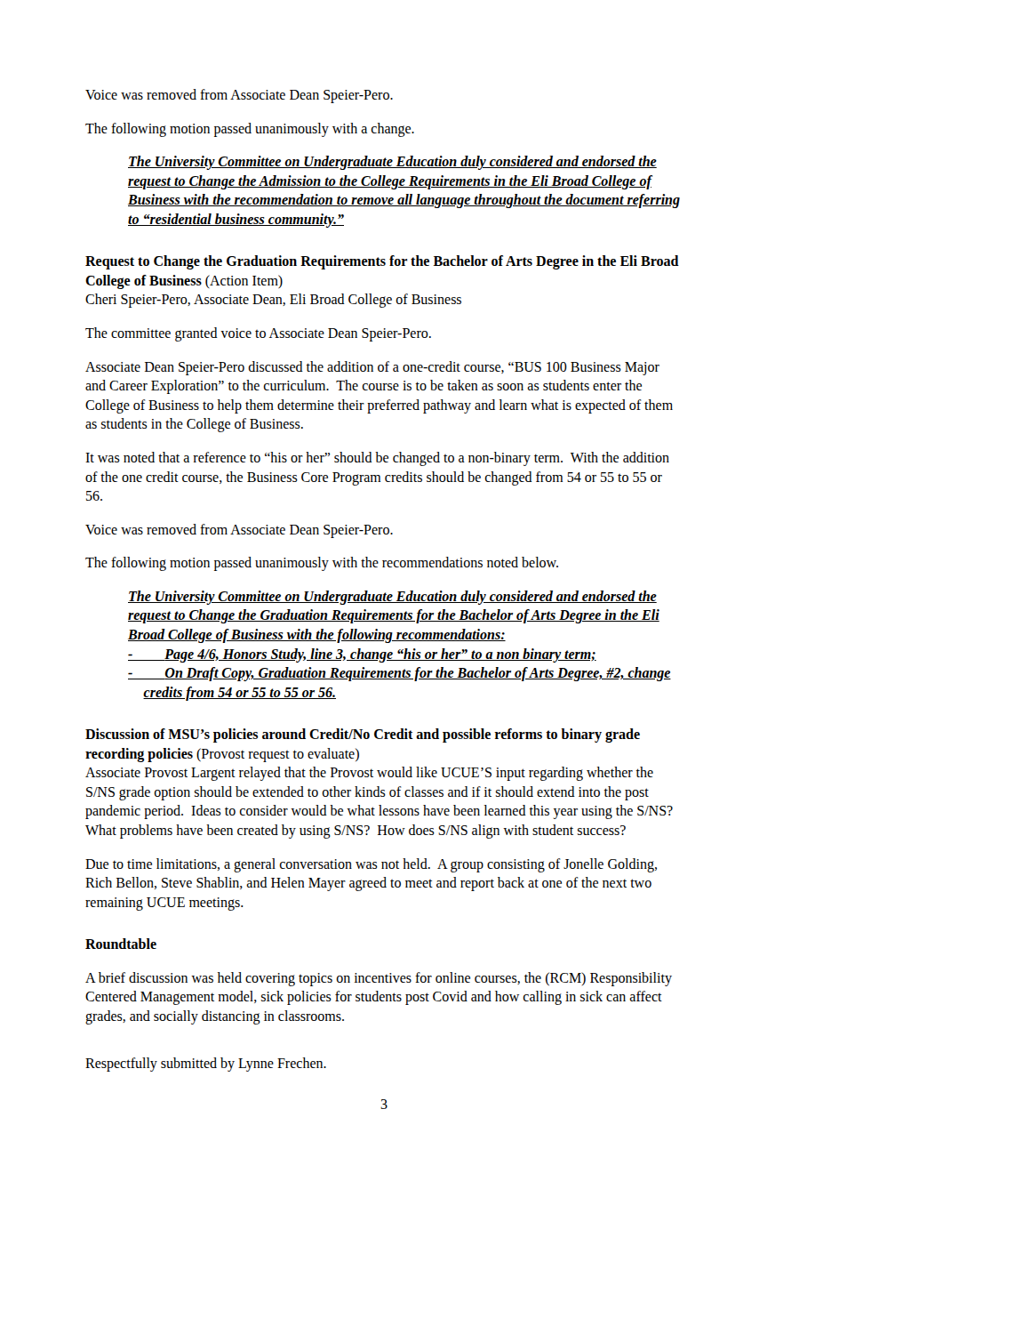Voice was removed from Associate Dean Speier-Pero.
The following motion passed unanimously with a change.
The University Committee on Undergraduate Education duly considered and endorsed the request to Change the Admission to the College Requirements in the Eli Broad College of Business with the recommendation to remove all language throughout the document referring to “residential business community.”
Request to Change the Graduation Requirements for the Bachelor of Arts Degree in the Eli Broad College of Business (Action Item)
Cheri Speier-Pero, Associate Dean, Eli Broad College of Business
The committee granted voice to Associate Dean Speier-Pero.
Associate Dean Speier-Pero discussed the addition of a one-credit course, “BUS 100 Business Major and Career Exploration” to the curriculum. The course is to be taken as soon as students enter the College of Business to help them determine their preferred pathway and learn what is expected of them as students in the College of Business.
It was noted that a reference to “his or her” should be changed to a non-binary term. With the addition of the one credit course, the Business Core Program credits should be changed from 54 or 55 to 55 or 56.
Voice was removed from Associate Dean Speier-Pero.
The following motion passed unanimously with the recommendations noted below.
The University Committee on Undergraduate Education duly considered and endorsed the request to Change the Graduation Requirements for the Bachelor of Arts Degree in the Eli Broad College of Business with the following recommendations:
Page 4/6, Honors Study, line 3, change “his or her” to a non binary term;
On Draft Copy, Graduation Requirements for the Bachelor of Arts Degree, #2, change credits from 54 or 55 to 55 or 56.
Discussion of MSU’s policies around Credit/No Credit and possible reforms to binary grade recording policies (Provost request to evaluate)
Associate Provost Largent relayed that the Provost would like UCUE’S input regarding whether the S/NS grade option should be extended to other kinds of classes and if it should extend into the post pandemic period. Ideas to consider would be what lessons have been learned this year using the S/NS? What problems have been created by using S/NS? How does S/NS align with student success?
Due to time limitations, a general conversation was not held. A group consisting of Jonelle Golding, Rich Bellon, Steve Shablin, and Helen Mayer agreed to meet and report back at one of the next two remaining UCUE meetings.
Roundtable
A brief discussion was held covering topics on incentives for online courses, the (RCM) Responsibility Centered Management model, sick policies for students post Covid and how calling in sick can affect grades, and socially distancing in classrooms.
Respectfully submitted by Lynne Frechen.
3